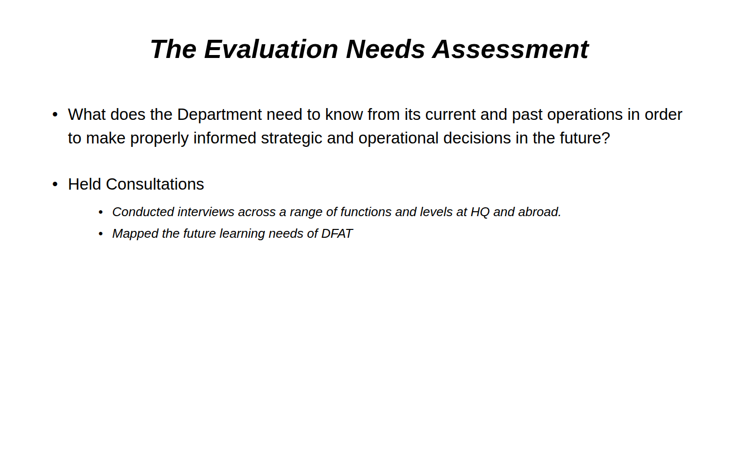The Evaluation Needs Assessment
What does the Department need to know from its current and past operations in order to make properly informed strategic and operational decisions in the future?
Held Consultations
Conducted interviews across a range of functions and levels at HQ and abroad.
Mapped the future learning needs of DFAT